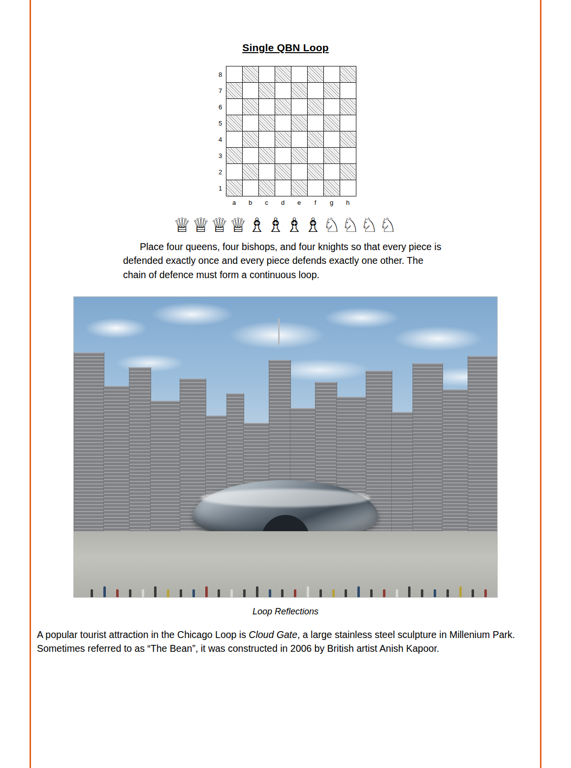Single QBN Loop
| 8 | | | | | | | | |
| 7 | | | | | | | | |
| 6 | | | | | | | | |
| 5 | | | | | | | | |
| 4 | | | | | | | | |
| 3 | | | | | | | | |
| 2 | | | | | | | | |
| 1 | | | | | | | | |
| | a | b | c | d | e | f | g | h |
♕♕♕♕♗♗♗♗♘♘♘♘
Place four queens, four bishops, and four knights so that every piece is defended exactly once and every piece defends exactly one other. The chain of defence must form a continuous loop.
Loop Reflections
A popular tourist attraction in the Chicago Loop is Cloud Gate, a large stainless steel sculpture in Millenium Park. Sometimes referred to as “The Bean”, it was constructed in 2006 by British artist Anish Kapoor.